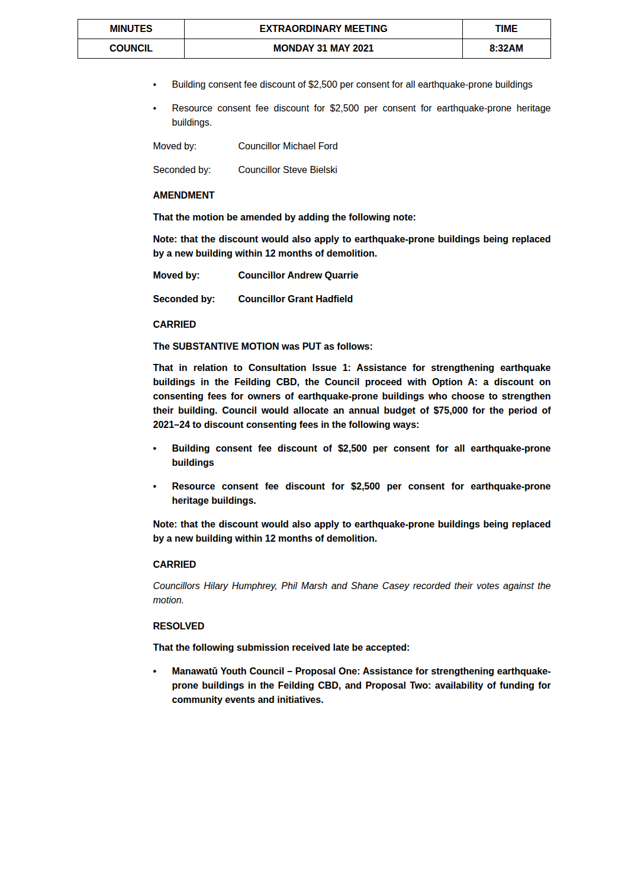| MINUTES | EXTRAORDINARY MEETING | TIME |
| COUNCIL | MONDAY 31 MAY 2021 | 8:32AM |
• Building consent fee discount of $2,500 per consent for all earthquake-prone buildings
• Resource consent fee discount for $2,500 per consent for earthquake-prone heritage buildings.
Moved by: Councillor Michael Ford
Seconded by: Councillor Steve Bielski
AMENDMENT
That the motion be amended by adding the following note:
Note: that the discount would also apply to earthquake-prone buildings being replaced by a new building within 12 months of demolition.
Moved by: Councillor Andrew Quarrie
Seconded by: Councillor Grant Hadfield
CARRIED
The SUBSTANTIVE MOTION was PUT as follows:
That in relation to Consultation Issue 1: Assistance for strengthening earthquake buildings in the Feilding CBD, the Council proceed with Option A: a discount on consenting fees for owners of earthquake-prone buildings who choose to strengthen their building. Council would allocate an annual budget of $75,000 for the period of 2021–24 to discount consenting fees in the following ways:
• Building consent fee discount of $2,500 per consent for all earthquake-prone buildings
• Resource consent fee discount for $2,500 per consent for earthquake-prone heritage buildings.
Note: that the discount would also apply to earthquake-prone buildings being replaced by a new building within 12 months of demolition.
CARRIED
Councillors Hilary Humphrey, Phil Marsh and Shane Casey recorded their votes against the motion.
RESOLVED
That the following submission received late be accepted:
• Manawatū Youth Council – Proposal One: Assistance for strengthening earthquake-prone buildings in the Feilding CBD, and Proposal Two: availability of funding for community events and initiatives.